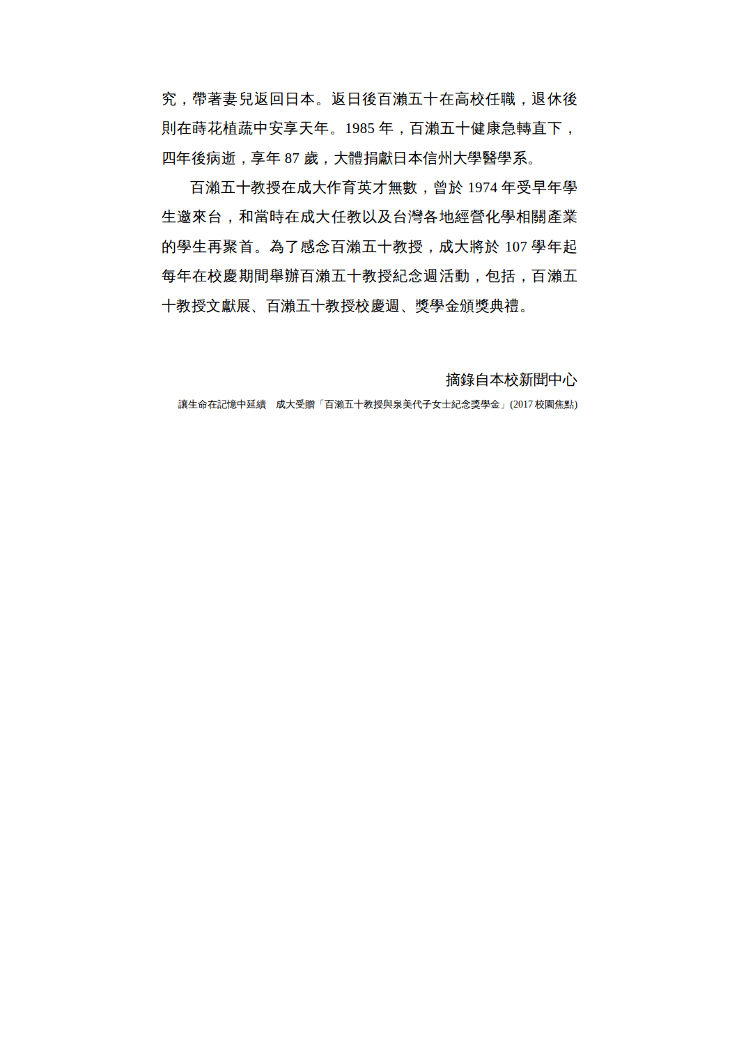究，帶著妻兒返回日本。返日後百瀨五十在高校任職，退休後則在蒔花植蔬中安享天年。1985 年，百瀨五十健康急轉直下，四年後病逝，享年 87 歲，大體捐獻日本信州大學醫學系。
百瀨五十教授在成大作育英才無數，曾於 1974 年受早年學生邀來台，和當時在成大任教以及台灣各地經營化學相關產業的學生再聚首。為了感念百瀨五十教授，成大將於 107 學年起每年在校慶期間舉辦百瀨五十教授紀念週活動，包括，百瀨五十教授文獻展、百瀨五十教授校慶週、獎學金頒獎典禮。
摘錄自本校新聞中心
讓生命在記憶中延續　成大受贈「百瀨五十教授與泉美代子女士紀念獎學金」(2017 校園焦點)